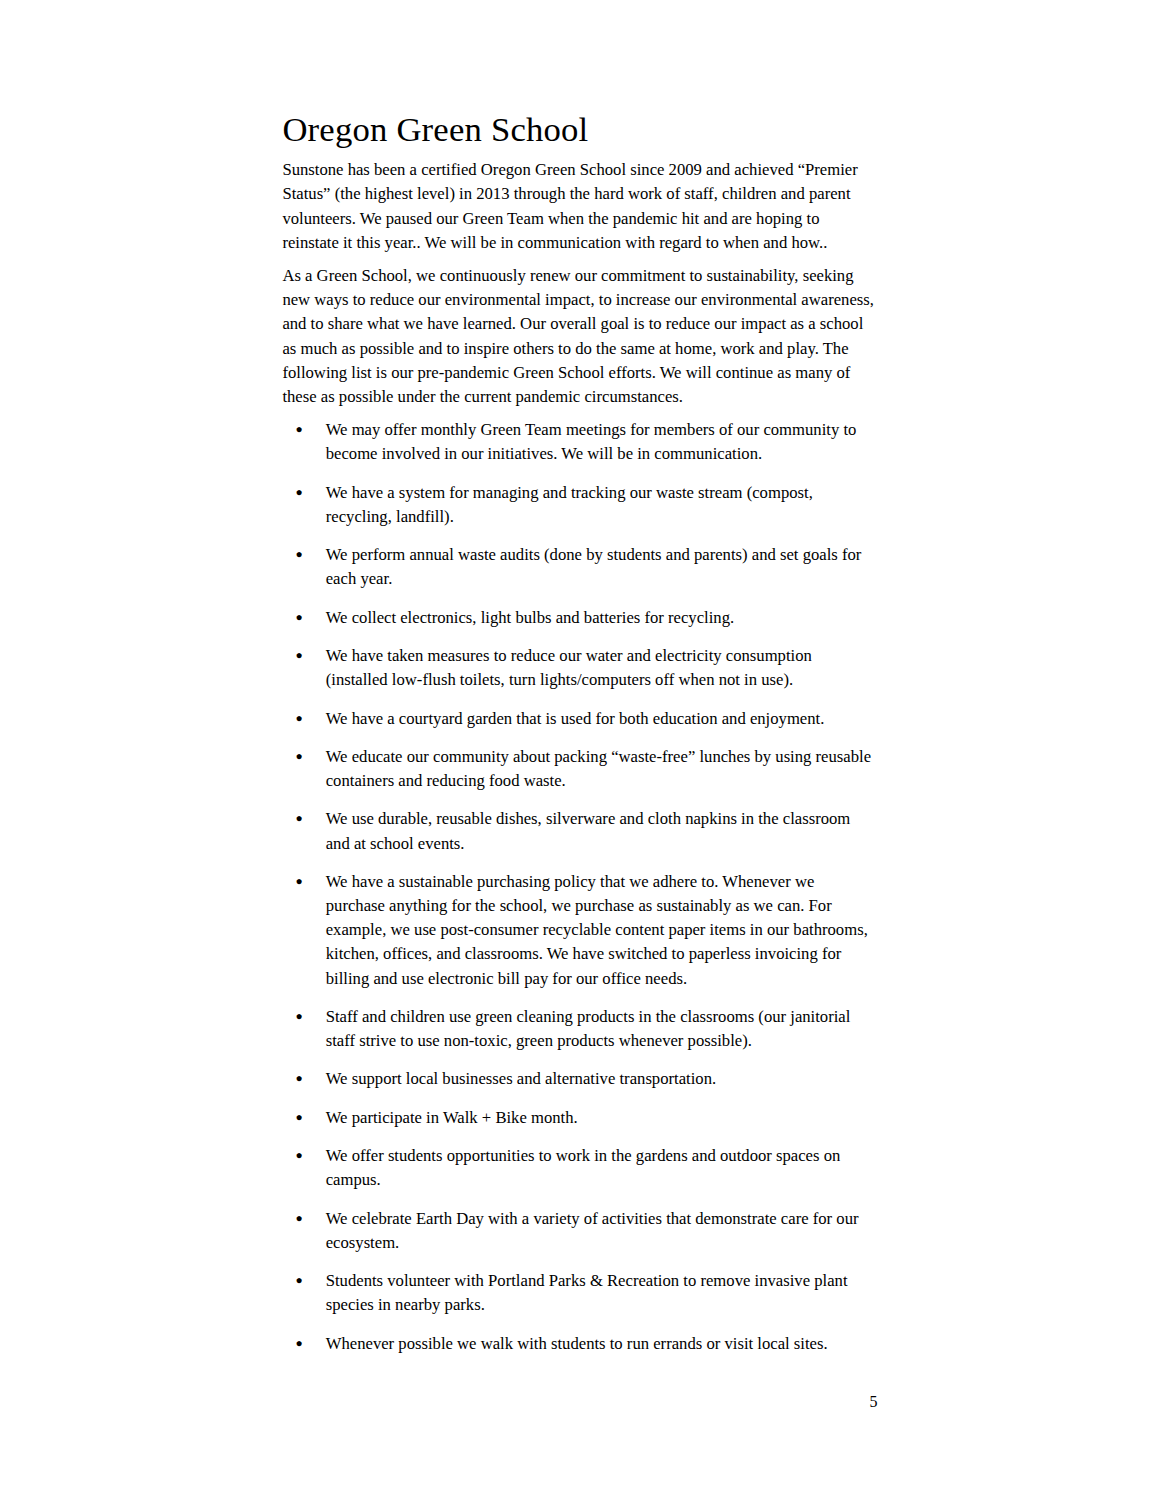Oregon Green School
Sunstone has been a certified Oregon Green School since 2009 and achieved “Premier Status” (the highest level) in 2013 through the hard work of staff, children and parent volunteers. We paused our Green Team when the pandemic hit and are hoping to reinstate it this year.. We will be in communication with regard to when and how..
As a Green School, we continuously renew our commitment to sustainability, seeking new ways to reduce our environmental impact, to increase our environmental awareness, and to share what we have learned. Our overall goal is to reduce our impact as a school as much as possible and to inspire others to do the same at home, work and play. The following list is our pre-pandemic Green School efforts. We will continue as many of these as possible under the current pandemic circumstances.
We may offer monthly Green Team meetings for members of our community to become involved in our initiatives. We will be in communication.
We have a system for managing and tracking our waste stream (compost, recycling, landfill).
We perform annual waste audits (done by students and parents) and set goals for each year.
We collect electronics, light bulbs and batteries for recycling.
We have taken measures to reduce our water and electricity consumption (installed low-flush toilets, turn lights/computers off when not in use).
We have a courtyard garden that is used for both education and enjoyment.
We educate our community about packing “waste-free” lunches by using reusable containers and reducing food waste.
We use durable, reusable dishes, silverware and cloth napkins in the classroom and at school events.
We have a sustainable purchasing policy that we adhere to. Whenever we purchase anything for the school, we purchase as sustainably as we can. For example, we use post-consumer recyclable content paper items in our bathrooms, kitchen, offices, and classrooms. We have switched to paperless invoicing for billing and use electronic bill pay for our office needs.
Staff and children use green cleaning products in the classrooms (our janitorial staff strive to use non-toxic, green products whenever possible).
We support local businesses and alternative transportation.
We participate in Walk + Bike month.
We offer students opportunities to work in the gardens and outdoor spaces on campus.
We celebrate Earth Day with a variety of activities that demonstrate care for our ecosystem.
Students volunteer with Portland Parks & Recreation to remove invasive plant species in nearby parks.
Whenever possible we walk with students to run errands or visit local sites.
5